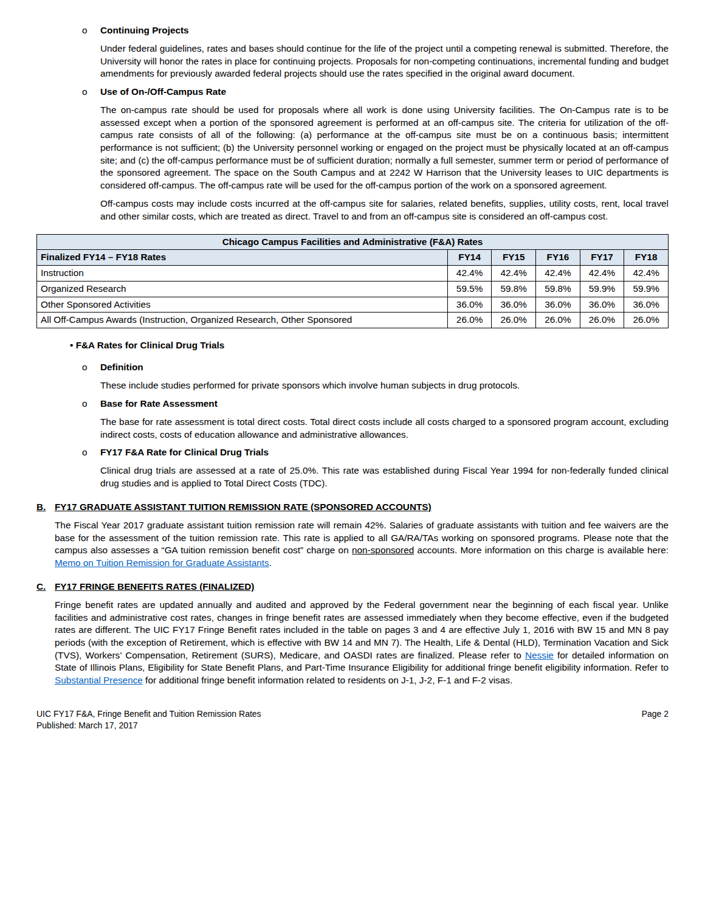o
Continuing Projects
Under federal guidelines, rates and bases should continue for the life of the project until a competing renewal is submitted. Therefore, the University will honor the rates in place for continuing projects. Proposals for non-competing continuations, incremental funding and budget amendments for previously awarded federal projects should use the rates specified in the original award document.
o
Use of On-/Off-Campus Rate
The on-campus rate should be used for proposals where all work is done using University facilities. The On-Campus rate is to be assessed except when a portion of the sponsored agreement is performed at an off-campus site. The criteria for utilization of the off-campus rate consists of all of the following: (a) performance at the off-campus site must be on a continuous basis; intermittent performance is not sufficient; (b) the University personnel working or engaged on the project must be physically located at an off-campus site; and (c) the off-campus performance must be of sufficient duration; normally a full semester, summer term or period of performance of the sponsored agreement. The space on the South Campus and at 2242 W Harrison that the University leases to UIC departments is considered off-campus. The off-campus rate will be used for the off-campus portion of the work on a sponsored agreement.
Off-campus costs may include costs incurred at the off-campus site for salaries, related benefits, supplies, utility costs, rent, local travel and other similar costs, which are treated as direct. Travel to and from an off-campus site is considered an off-campus cost.
| Chicago Campus Facilities and Administrative (F&A) Rates |
| --- |
| Finalized FY14 – FY18 Rates | FY14 | FY15 | FY16 | FY17 | FY18 |
| Instruction | 42.4% | 42.4% | 42.4% | 42.4% | 42.4% |
| Organized Research | 59.5% | 59.8% | 59.8% | 59.9% | 59.9% |
| Other Sponsored Activities | 36.0% | 36.0% | 36.0% | 36.0% | 36.0% |
| All Off-Campus Awards (Instruction, Organized Research, Other Sponsored | 26.0% | 26.0% | 26.0% | 26.0% | 26.0% |
• F&A Rates for Clinical Drug Trials
o
Definition
These include studies performed for private sponsors which involve human subjects in drug protocols.
o
Base for Rate Assessment
The base for rate assessment is total direct costs. Total direct costs include all costs charged to a sponsored program account, excluding indirect costs, costs of education allowance and administrative allowances.
o
FY17 F&A Rate for Clinical Drug Trials
Clinical drug trials are assessed at a rate of 25.0%. This rate was established during Fiscal Year 1994 for non-federally funded clinical drug studies and is applied to Total Direct Costs (TDC).
B.
FY17 GRADUATE ASSISTANT TUITION REMISSION RATE (SPONSORED ACCOUNTS)
The Fiscal Year 2017 graduate assistant tuition remission rate will remain 42%. Salaries of graduate assistants with tuition and fee waivers are the base for the assessment of the tuition remission rate. This rate is applied to all GA/RA/TAs working on sponsored programs. Please note that the campus also assesses a “GA tuition remission benefit cost” charge on non-sponsored accounts. More information on this charge is available here: Memo on Tuition Remission for Graduate Assistants.
C.
FY17 FRINGE BENEFITS RATES (FINALIZED)
Fringe benefit rates are updated annually and audited and approved by the Federal government near the beginning of each fiscal year. Unlike facilities and administrative cost rates, changes in fringe benefit rates are assessed immediately when they become effective, even if the budgeted rates are different. The UIC FY17 Fringe Benefit rates included in the table on pages 3 and 4 are effective July 1, 2016 with BW 15 and MN 8 pay periods (with the exception of Retirement, which is effective with BW 14 and MN 7). The Health, Life & Dental (HLD), Termination Vacation and Sick (TVS), Workers’ Compensation, Retirement (SURS), Medicare, and OASDI rates are finalized. Please refer to Nessie for detailed information on State of Illinois Plans, Eligibility for State Benefit Plans, and Part-Time Insurance Eligibility for additional fringe benefit eligibility information. Refer to Substantial Presence for additional fringe benefit information related to residents on J-1, J-2, F-1 and F-2 visas.
UIC FY17 F&A, Fringe Benefit and Tuition Remission Rates
Published: March 17, 2017
Page 2